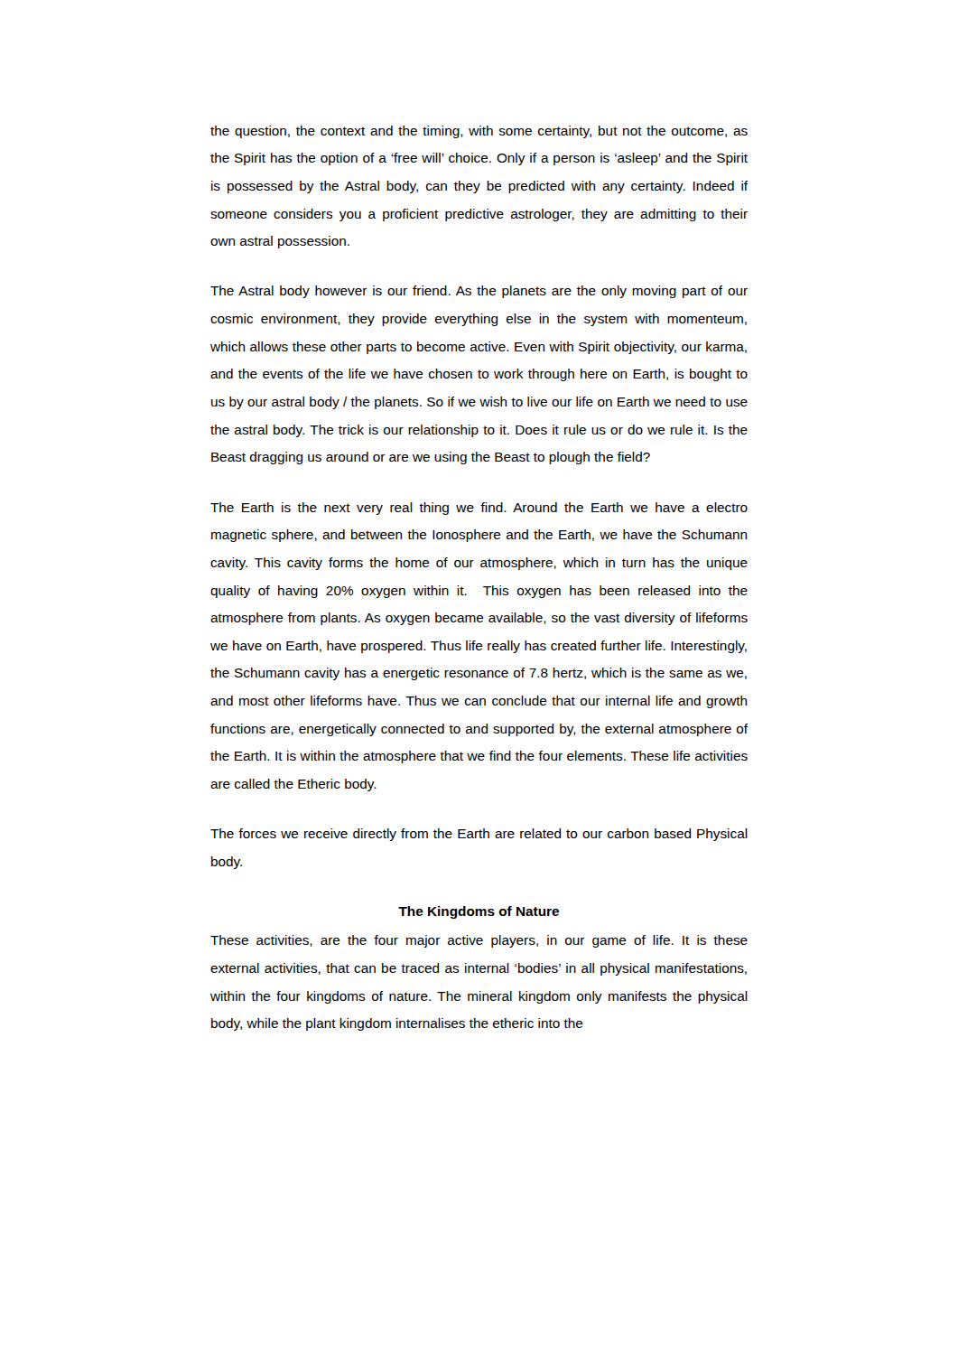the question, the context and the timing, with some certainty, but not the outcome, as the Spirit has the option of a ‘free will’ choice. Only if a person is ‘asleep’ and the Spirit is possessed by the Astral body, can they be predicted with any certainty. Indeed if someone considers you a proficient predictive astrologer, they are admitting to their own astral possession.
The Astral body however is our friend. As the planets are the only moving part of our cosmic environment, they provide everything else in the system with momenteum, which allows these other parts to become active. Even with Spirit objectivity, our karma, and the events of the life we have chosen to work through here on Earth, is bought to us by our astral body / the planets. So if we wish to live our life on Earth we need to use the astral body. The trick is our relationship to it. Does it rule us or do we rule it. Is the Beast dragging us around or are we using the Beast to plough the field?
The Earth is the next very real thing we find. Around the Earth we have a electro magnetic sphere, and between the Ionosphere and the Earth, we have the Schumann cavity. This cavity forms the home of our atmosphere, which in turn has the unique quality of having 20% oxygen within it. This oxygen has been released into the atmosphere from plants. As oxygen became available, so the vast diversity of lifeforms we have on Earth, have prospered. Thus life really has created further life. Interestingly, the Schumann cavity has a energetic resonance of 7.8 hertz, which is the same as we, and most other lifeforms have. Thus we can conclude that our internal life and growth functions are, energetically connected to and supported by, the external atmosphere of the Earth. It is within the atmosphere that we find the four elements. These life activities are called the Etheric body.
The forces we receive directly from the Earth are related to our carbon based Physical body.
The Kingdoms of Nature
These activities, are the four major active players, in our game of life. It is these external activities, that can be traced as internal ‘bodies’ in all physical manifestations, within the four kingdoms of nature. The mineral kingdom only manifests the physical body, while the plant kingdom internalises the etheric into the